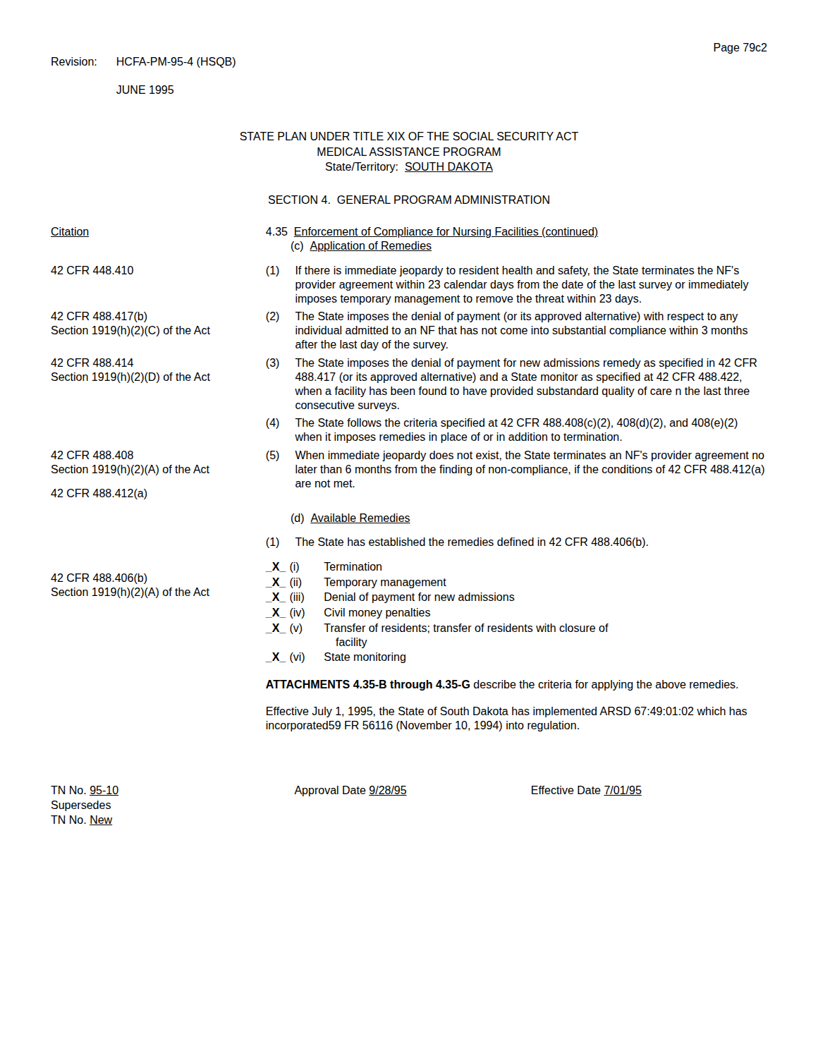Revision: HCFA-PM-95-4 (HSQB)
JUNE 1995
Page 79c2
STATE PLAN UNDER TITLE XIX OF THE SOCIAL SECURITY ACT MEDICAL ASSISTANCE PROGRAM State/Territory: SOUTH DAKOTA
SECTION 4. GENERAL PROGRAM ADMINISTRATION
| Citation | 4.35 Enforcement of Compliance for Nursing Facilities (continued) |
| | (c) Application of Remedies |
| 42 CFR 448.410 | (1) If there is immediate jeopardy to resident health and safety, the State terminates the NF's provider agreement within 23 calendar days from the date of the last survey or immediately imposes temporary management to remove the threat within 23 days. |
| 42 CFR 488.417(b) Section 1919(h)(2)(C) of the Act | (2) The State imposes the denial of payment (or its approved alternative) with respect to any individual admitted to an NF that has not come into substantial compliance within 3 months after the last day of the survey. |
| 42 CFR 488.414 Section 1919(h)(2)(D) of the Act | (3) The State imposes the denial of payment for new admissions remedy as specified in 42 CFR 488.417 (or its approved alternative) and a State monitor as specified at 42 CFR 488.422, when a facility has been found to have provided substandard quality of care n the last three consecutive surveys. |
| | (4) The State follows the criteria specified at 42 CFR 488.408(c)(2), 408(d)(2), and 408(e)(2) when it imposes remedies in place of or in addition to termination. |
| 42 CFR 488.408 Section 1919(h)(2)(A) of the Act 42 CFR 488.412(a) | (5) When immediate jeopardy does not exist, the State terminates an NF's provider agreement no later than 6 months from the finding of non-compliance, if the conditions of 42 CFR 488.412(a) are not met. |
| | (d) Available Remedies |
| | (1) The State has established the remedies defined in 42 CFR 488.406(b). |
| 42 CFR 488.406(b) Section 1919(h)(2)(A) of the Act | _X_ (i) Termination _X_ (ii) Temporary management _X_ (iii) Denial of payment for new admissions _X_ (iv) Civil money penalties _X_ (v) Transfer of residents; transfer of residents with closure of facility _X_ (vi) State monitoring ATTACHMENTS 4.35-B through 4.35-G describe the criteria for applying the above remedies. Effective July 1, 1995, the State of South Dakota has implemented ARSD 67:49:01:02 which has incorporated59 FR 56116 (November 10, 1994) into regulation. |
| TN No. 95-10 Supersedes TN No. New | Approval Date 9/28/95 | Effective Date 7/01/95 |